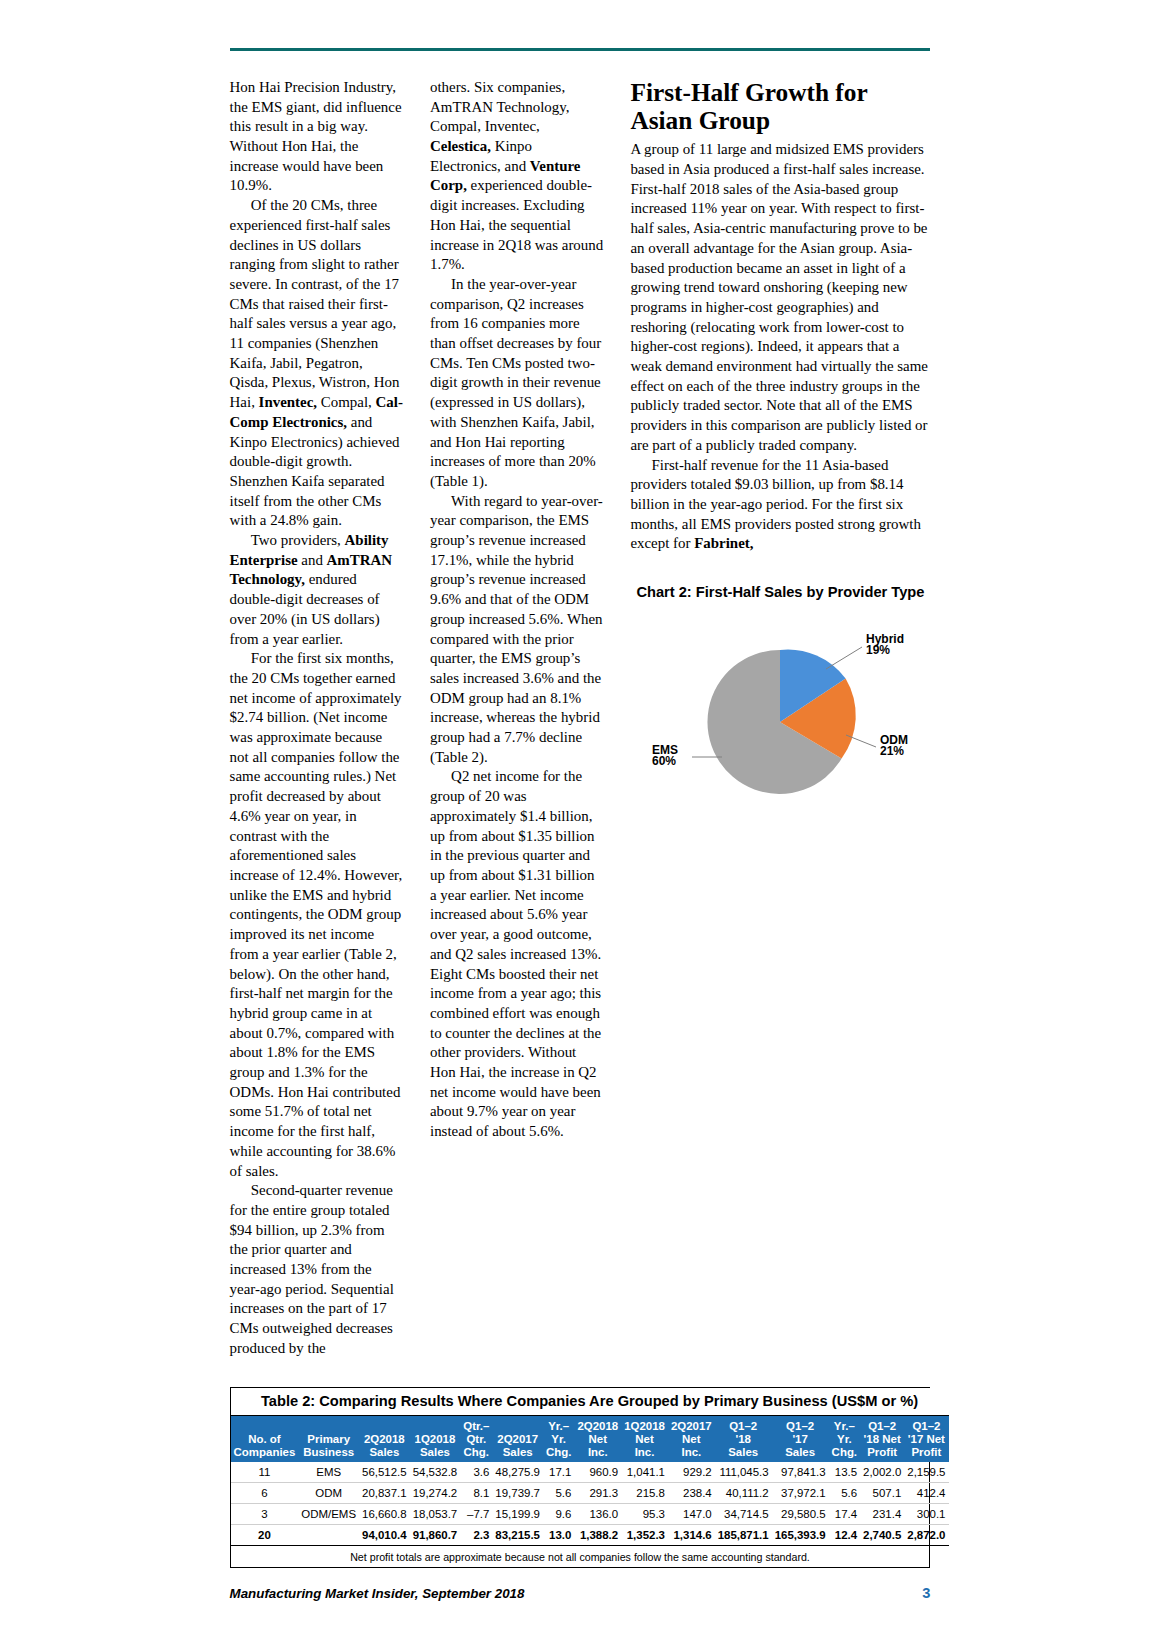Hon Hai Precision Industry, the EMS giant, did influence this result in a big way. Without Hon Hai, the increase would have been 10.9%.
Of the 20 CMs, three experienced first-half sales declines in US dollars ranging from slight to rather severe. In contrast, of the 17 CMs that raised their first-half sales versus a year ago, 11 companies (Shenzhen Kaifa, Jabil, Pegatron, Qisda, Plexus, Wistron, Hon Hai, Inventec, Compal, Cal-Comp Electronics, and Kinpo Electronics) achieved double-digit growth. Shenzhen Kaifa separated itself from the other CMs with a 24.8% gain.
Two providers, Ability Enterprise and AmTRAN Technology, endured double-digit decreases of over 20% (in US dollars) from a year earlier.
For the first six months, the 20 CMs together earned net income of approximately $2.74 billion. (Net income was approximate because not all companies follow the same accounting rules.) Net profit decreased by about 4.6% year on year, in contrast with the aforementioned sales increase of 12.4%. However, unlike the EMS and hybrid contingents, the ODM group improved its net income from a year earlier (Table 2, below). On the other hand, first-half net margin for the hybrid group came in at about 0.7%, compared with about 1.8% for the EMS group and 1.3% for the ODMs. Hon Hai contributed some 51.7% of total net income for the first half, while accounting for 38.6% of sales.
Second-quarter revenue for the entire group totaled $94 billion, up 2.3% from the prior quarter and increased 13% from the year-ago period. Sequential increases on the part of 17 CMs outweighed decreases produced by the
others. Six companies, AmTRAN Technology, Compal, Inventec, Celestica, Kinpo Electronics, and Venture Corp, experienced double-digit increases. Excluding Hon Hai, the sequential increase in 2Q18 was around 1.7%.
In the year-over-year comparison, Q2 increases from 16 companies more than offset decreases by four CMs. Ten CMs posted two-digit growth in their revenue (expressed in US dollars), with Shenzhen Kaifa, Jabil, and Hon Hai reporting increases of more than 20% (Table 1).
With regard to year-over-year comparison, the EMS group’s revenue increased 17.1%, while the hybrid group’s revenue increased 9.6% and that of the ODM group increased 5.6%. When compared with the prior quarter, the EMS group’s sales increased 3.6% and the ODM group had an 8.1% increase, whereas the hybrid group had a 7.7% decline (Table 2).
Q2 net income for the group of 20 was approximately $1.4 billion, up from about $1.35 billion in the previous quarter and up from about $1.31 billion a year earlier. Net income increased about 5.6% year over year, a good outcome, and Q2 sales increased 13%. Eight CMs boosted their net income from a year ago; this combined effort was enough to counter the declines at the other providers. Without Hon Hai, the increase in Q2 net income would have been about 9.7% year on year instead of about 5.6%.
First-Half Growth for Asian Group
A group of 11 large and midsized EMS providers based in Asia produced a first-half sales increase. First-half 2018 sales of the Asia-based group increased 11% year on year. With respect to first-half sales, Asia-centric manufacturing prove to be an overall advantage for the Asian group. Asia-based production became an asset in light of a growing trend toward onshoring (keeping new programs in higher-cost geographies) and reshoring (relocating work from lower-cost to higher-cost regions). Indeed, it appears that a weak demand environment had virtually the same effect on each of the three industry groups in the publicly traded sector. Note that all of the EMS providers in this comparison are publicly listed or are part of a publicly traded company.
First-half revenue for the 11 Asia-based providers totaled $9.03 billion, up from $8.14 billion in the year-ago period. For the first six months, all EMS providers posted strong growth except for Fabrinet,
Chart 2: First-Half Sales by Provider Type
Hybrid 19% ODM 21% EMS 60%
Table 2: Comparing Results Where Companies Are Grouped by Primary Business (US$M or %)
| No. of Companies | Primary Business | 2Q2018 Sales | 1Q2018 Sales | Qtr.– Qtr. Chg. | 2Q2017 Sales | Yr.– Yr. Chg. | 2Q2018 Net Inc. | 1Q2018 Net Inc. | 2Q2017 Net Inc. | Q1–2 '18 Sales | Q1–2 '17 Sales | Yr.–Yr. Chg. | Q1–2 '18 Net Profit | Q1–2 '17 Net Profit |
| --- | --- | --- | --- | --- | --- | --- | --- | --- | --- | --- | --- | --- | --- | --- |
| 11 | EMS | 56,512.5 | 54,532.8 | 3.6 | 48,275.9 | 17.1 | 960.9 | 1,041.1 | 929.2 | 111,045.3 | 97,841.3 | 13.5 | 2,002.0 | 2,159.5 |
| 6 | ODM | 20,837.1 | 19,274.2 | 8.1 | 19,739.7 | 5.6 | 291.3 | 215.8 | 238.4 | 40,111.2 | 37,972.1 | 5.6 | 507.1 | 412.4 |
| 3 | ODM/EMS | 16,660.8 | 18,053.7 | –7.7 | 15,199.9 | 9.6 | 136.0 | 95.3 | 147.0 | 34,714.5 | 29,580.5 | 17.4 | 231.4 | 300.1 |
| 20 | | 94,010.4 | 91,860.7 | 2.3 | 83,215.5 | 13.0 | 1,388.2 | 1,352.3 | 1,314.6 | 185,871.1 | 165,393.9 | 12.4 | 2,740.5 | 2,872.0 |
Net profit totals are approximate because not all companies follow the same accounting standard.
Manufacturing Market Insider, September 2018
3